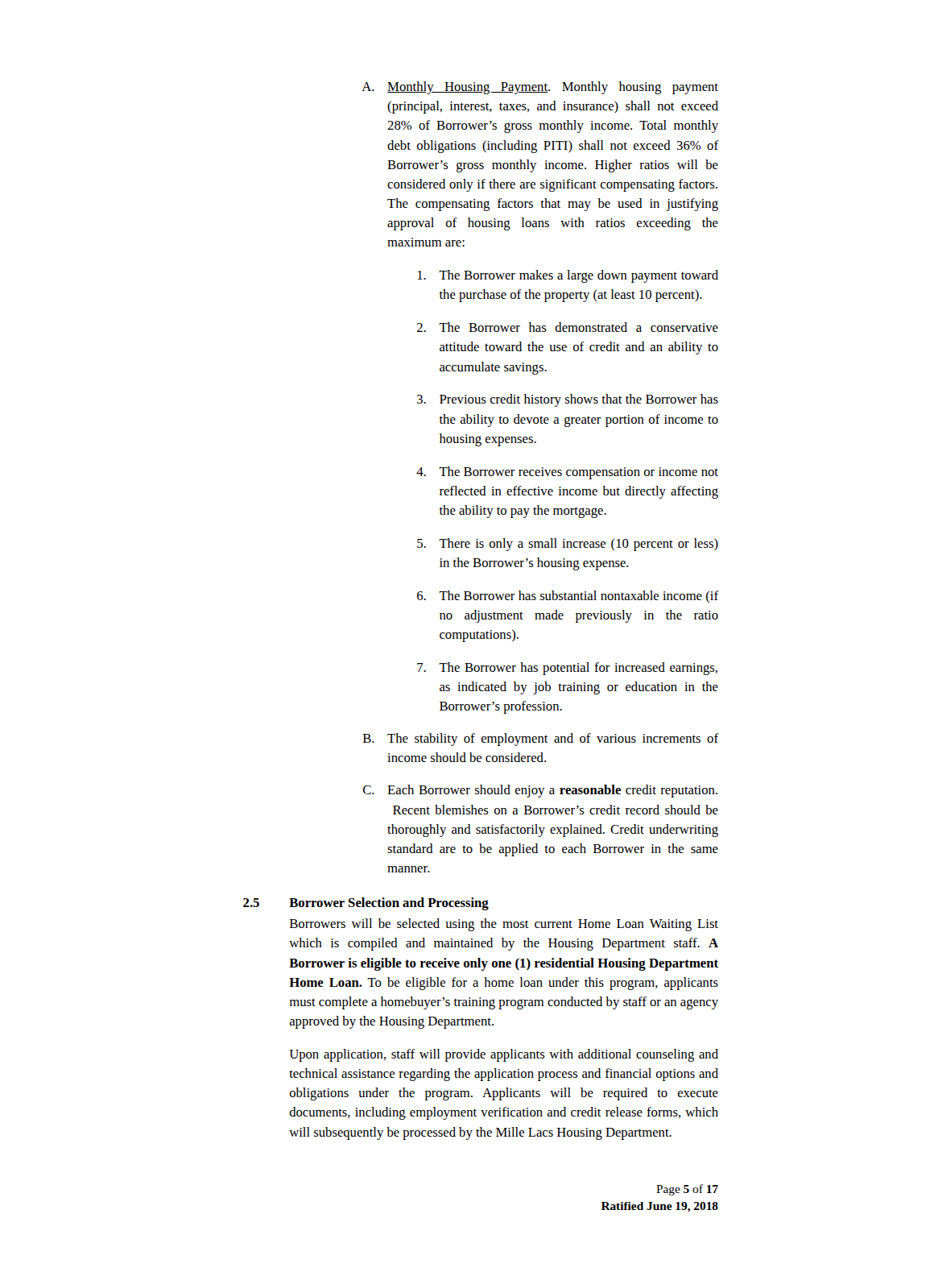Monthly Housing Payment. Monthly housing payment (principal, interest, taxes, and insurance) shall not exceed 28% of Borrower’s gross monthly income. Total monthly debt obligations (including PITI) shall not exceed 36% of Borrower’s gross monthly income. Higher ratios will be considered only if there are significant compensating factors. The compensating factors that may be used in justifying approval of housing loans with ratios exceeding the maximum are:
The Borrower makes a large down payment toward the purchase of the property (at least 10 percent).
The Borrower has demonstrated a conservative attitude toward the use of credit and an ability to accumulate savings.
Previous credit history shows that the Borrower has the ability to devote a greater portion of income to housing expenses.
The Borrower receives compensation or income not reflected in effective income but directly affecting the ability to pay the mortgage.
There is only a small increase (10 percent or less) in the Borrower’s housing expense.
The Borrower has substantial nontaxable income (if no adjustment made previously in the ratio computations).
The Borrower has potential for increased earnings, as indicated by job training or education in the Borrower’s profession.
The stability of employment and of various increments of income should be considered.
Each Borrower should enjoy a reasonable credit reputation. Recent blemishes on a Borrower’s credit record should be thoroughly and satisfactorily explained. Credit underwriting standard are to be applied to each Borrower in the same manner.
2.5
Borrower Selection and Processing
Borrowers will be selected using the most current Home Loan Waiting List which is compiled and maintained by the Housing Department staff. A Borrower is eligible to receive only one (1) residential Housing Department Home Loan. To be eligible for a home loan under this program, applicants must complete a homebuyer’s training program conducted by staff or an agency approved by the Housing Department.
Upon application, staff will provide applicants with additional counseling and technical assistance regarding the application process and financial options and obligations under the program. Applicants will be required to execute documents, including employment verification and credit release forms, which will subsequently be processed by the Mille Lacs Housing Department.
Page 5 of 17
Ratified June 19, 2018